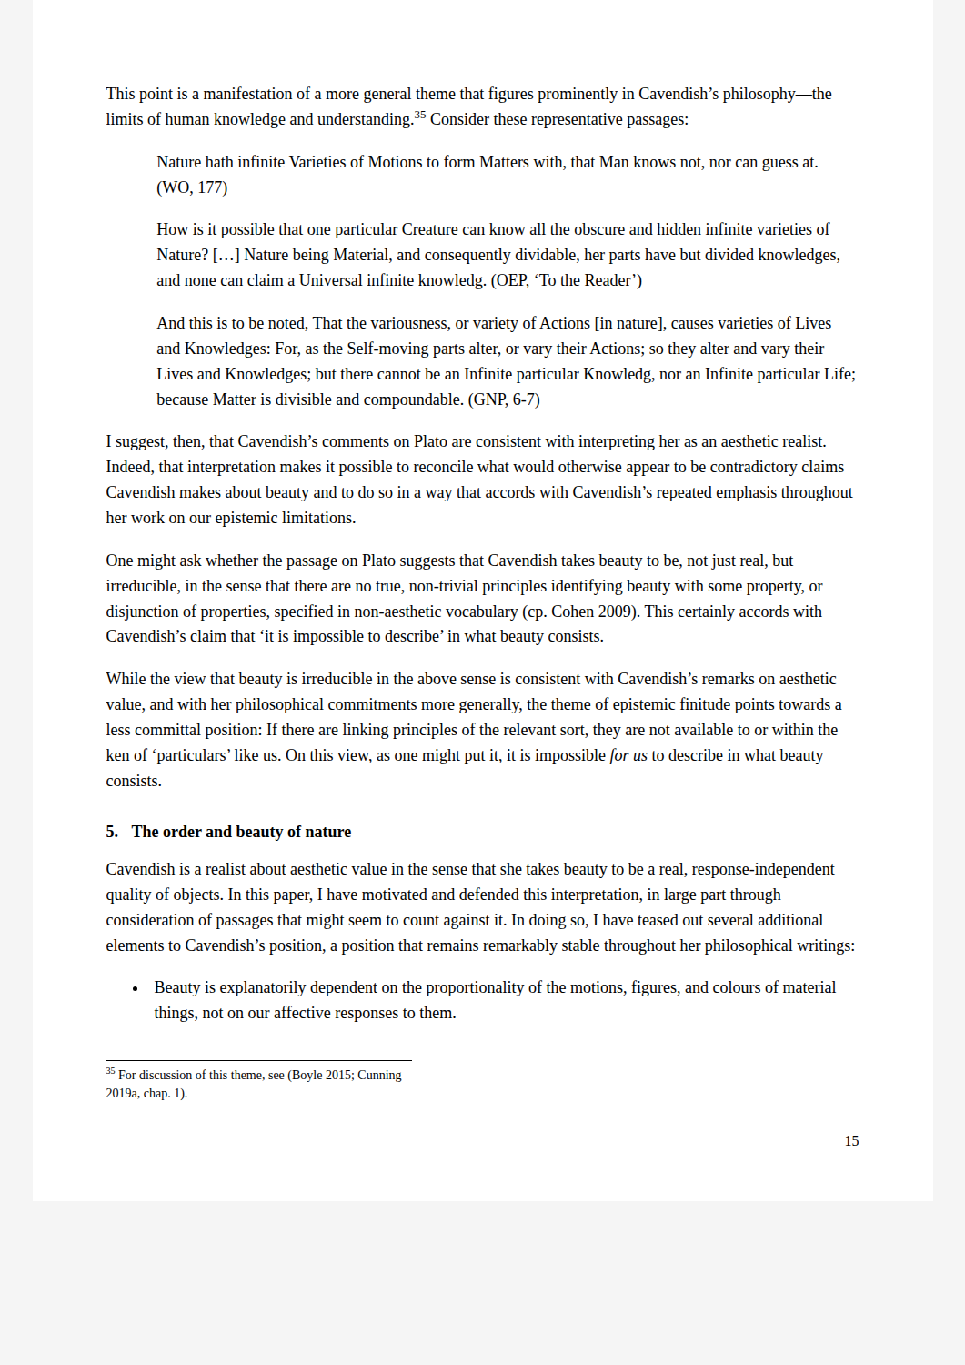This point is a manifestation of a more general theme that figures prominently in Cavendish’s philosophy—the limits of human knowledge and understanding.35 Consider these representative passages:
Nature hath infinite Varieties of Motions to form Matters with, that Man knows not, nor can guess at. (WO, 177)
How is it possible that one particular Creature can know all the obscure and hidden infinite varieties of Nature? […] Nature being Material, and consequently dividable, her parts have but divided knowledges, and none can claim a Universal infinite knowledg. (OEP, ‘To the Reader’)
And this is to be noted, That the variousness, or variety of Actions [in nature], causes varieties of Lives and Knowledges: For, as the Self-moving parts alter, or vary their Actions; so they alter and vary their Lives and Knowledges; but there cannot be an Infinite particular Knowledg, nor an Infinite particular Life; because Matter is divisible and compoundable. (GNP, 6-7)
I suggest, then, that Cavendish’s comments on Plato are consistent with interpreting her as an aesthetic realist. Indeed, that interpretation makes it possible to reconcile what would otherwise appear to be contradictory claims Cavendish makes about beauty and to do so in a way that accords with Cavendish’s repeated emphasis throughout her work on our epistemic limitations.
One might ask whether the passage on Plato suggests that Cavendish takes beauty to be, not just real, but irreducible, in the sense that there are no true, non-trivial principles identifying beauty with some property, or disjunction of properties, specified in non-aesthetic vocabulary (cp. Cohen 2009). This certainly accords with Cavendish’s claim that ‘it is impossible to describe’ in what beauty consists.
While the view that beauty is irreducible in the above sense is consistent with Cavendish’s remarks on aesthetic value, and with her philosophical commitments more generally, the theme of epistemic finitude points towards a less committal position: If there are linking principles of the relevant sort, they are not available to or within the ken of ‘particulars’ like us. On this view, as one might put it, it is impossible for us to describe in what beauty consists.
5. The order and beauty of nature
Cavendish is a realist about aesthetic value in the sense that she takes beauty to be a real, response-independent quality of objects. In this paper, I have motivated and defended this interpretation, in large part through consideration of passages that might seem to count against it. In doing so, I have teased out several additional elements to Cavendish’s position, a position that remains remarkably stable throughout her philosophical writings:
Beauty is explanatorily dependent on the proportionality of the motions, figures, and colours of material things, not on our affective responses to them.
35 For discussion of this theme, see (Boyle 2015; Cunning 2019a, chap. 1).
15